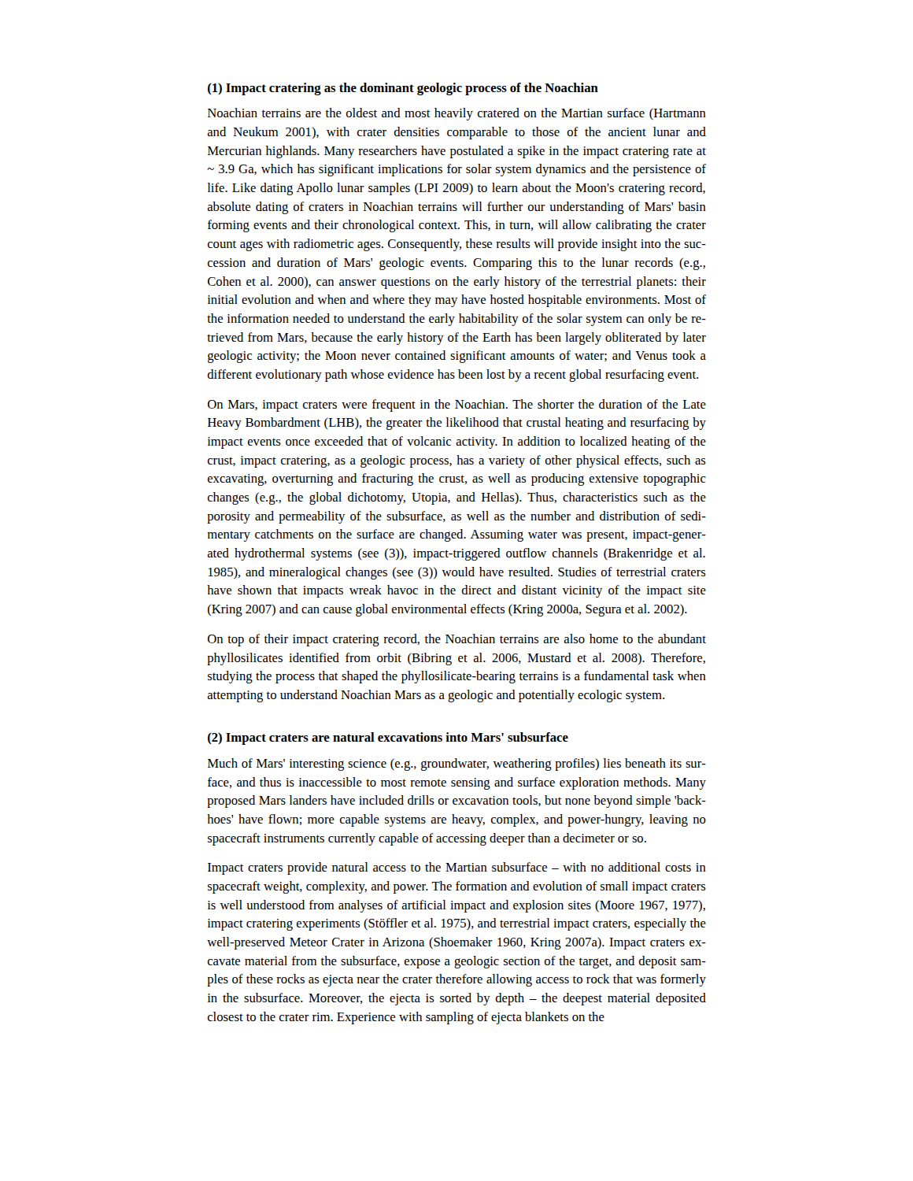(1) Impact cratering as the dominant geologic process of the Noachian
Noachian terrains are the oldest and most heavily cratered on the Martian surface (Hartmann and Neukum 2001), with crater densities comparable to those of the ancient lunar and Mercurian highlands. Many researchers have postulated a spike in the impact cratering rate at ~ 3.9 Ga, which has significant implications for solar system dynamics and the persistence of life. Like dating Apollo lunar samples (LPI 2009) to learn about the Moon's cratering record, absolute dating of craters in Noachian terrains will further our understanding of Mars' basin forming events and their chronological context. This, in turn, will allow calibrating the crater count ages with radiometric ages. Consequently, these results will provide insight into the succession and duration of Mars' geologic events. Comparing this to the lunar records (e.g., Cohen et al. 2000), can answer questions on the early history of the terrestrial planets: their initial evolution and when and where they may have hosted hospitable environments. Most of the information needed to understand the early habitability of the solar system can only be retrieved from Mars, because the early history of the Earth has been largely obliterated by later geologic activity; the Moon never contained significant amounts of water; and Venus took a different evolutionary path whose evidence has been lost by a recent global resurfacing event.
On Mars, impact craters were frequent in the Noachian. The shorter the duration of the Late Heavy Bombardment (LHB), the greater the likelihood that crustal heating and resurfacing by impact events once exceeded that of volcanic activity. In addition to localized heating of the crust, impact cratering, as a geologic process, has a variety of other physical effects, such as excavating, overturning and fracturing the crust, as well as producing extensive topographic changes (e.g., the global dichotomy, Utopia, and Hellas). Thus, characteristics such as the porosity and permeability of the subsurface, as well as the number and distribution of sedimentary catchments on the surface are changed. Assuming water was present, impact-generated hydrothermal systems (see (3)), impact-triggered outflow channels (Brakenridge et al. 1985), and mineralogical changes (see (3)) would have resulted. Studies of terrestrial craters have shown that impacts wreak havoc in the direct and distant vicinity of the impact site (Kring 2007) and can cause global environmental effects (Kring 2000a, Segura et al. 2002).
On top of their impact cratering record, the Noachian terrains are also home to the abundant phyllosilicates identified from orbit (Bibring et al. 2006, Mustard et al. 2008). Therefore, studying the process that shaped the phyllosilicate-bearing terrains is a fundamental task when attempting to understand Noachian Mars as a geologic and potentially ecologic system.
(2) Impact craters are natural excavations into Mars' subsurface
Much of Mars' interesting science (e.g., groundwater, weathering profiles) lies beneath its surface, and thus is inaccessible to most remote sensing and surface exploration methods. Many proposed Mars landers have included drills or excavation tools, but none beyond simple 'back-hoes' have flown; more capable systems are heavy, complex, and power-hungry, leaving no spacecraft instruments currently capable of accessing deeper than a decimeter or so.
Impact craters provide natural access to the Martian subsurface – with no additional costs in spacecraft weight, complexity, and power. The formation and evolution of small impact craters is well understood from analyses of artificial impact and explosion sites (Moore 1967, 1977), impact cratering experiments (Stöffler et al. 1975), and terrestrial impact craters, especially the well-preserved Meteor Crater in Arizona (Shoemaker 1960, Kring 2007a). Impact craters excavate material from the subsurface, expose a geologic section of the target, and deposit samples of these rocks as ejecta near the crater therefore allowing access to rock that was formerly in the subsurface. Moreover, the ejecta is sorted by depth – the deepest material deposited closest to the crater rim. Experience with sampling of ejecta blankets on the